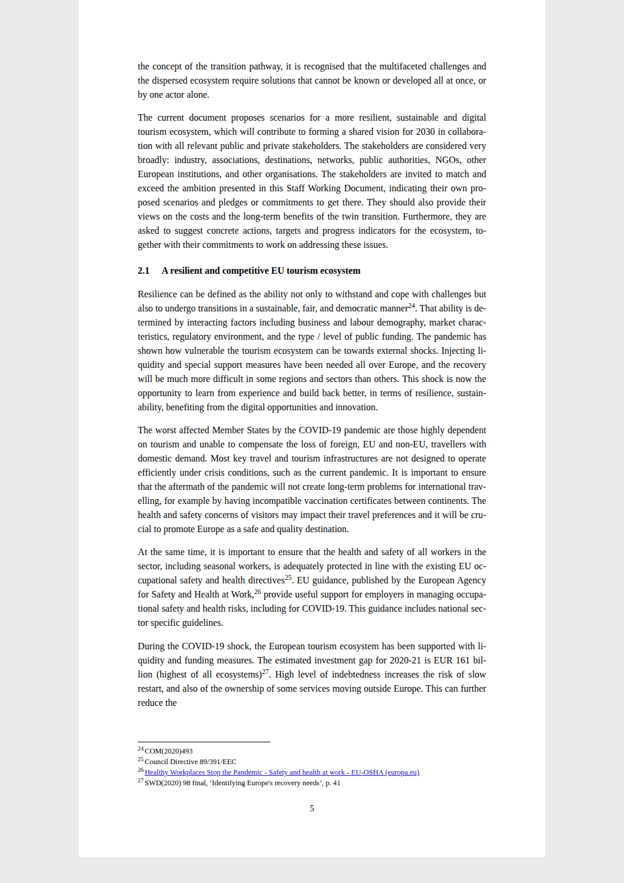the concept of the transition pathway, it is recognised that the multifaceted challenges and the dispersed ecosystem require solutions that cannot be known or developed all at once, or by one actor alone.
The current document proposes scenarios for a more resilient, sustainable and digital tourism ecosystem, which will contribute to forming a shared vision for 2030 in collaboration with all relevant public and private stakeholders. The stakeholders are considered very broadly: industry, associations, destinations, networks, public authorities, NGOs, other European institutions, and other organisations. The stakeholders are invited to match and exceed the ambition presented in this Staff Working Document, indicating their own proposed scenarios and pledges or commitments to get there. They should also provide their views on the costs and the long-term benefits of the twin transition. Furthermore, they are asked to suggest concrete actions, targets and progress indicators for the ecosystem, together with their commitments to work on addressing these issues.
2.1 A resilient and competitive EU tourism ecosystem
Resilience can be defined as the ability not only to withstand and cope with challenges but also to undergo transitions in a sustainable, fair, and democratic manner24. That ability is determined by interacting factors including business and labour demography, market characteristics, regulatory environment, and the type / level of public funding. The pandemic has shown how vulnerable the tourism ecosystem can be towards external shocks. Injecting liquidity and special support measures have been needed all over Europe, and the recovery will be much more difficult in some regions and sectors than others. This shock is now the opportunity to learn from experience and build back better, in terms of resilience, sustainability, benefiting from the digital opportunities and innovation.
The worst affected Member States by the COVID-19 pandemic are those highly dependent on tourism and unable to compensate the loss of foreign, EU and non-EU, travellers with domestic demand. Most key travel and tourism infrastructures are not designed to operate efficiently under crisis conditions, such as the current pandemic. It is important to ensure that the aftermath of the pandemic will not create long-term problems for international travelling, for example by having incompatible vaccination certificates between continents. The health and safety concerns of visitors may impact their travel preferences and it will be crucial to promote Europe as a safe and quality destination.
At the same time, it is important to ensure that the health and safety of all workers in the sector, including seasonal workers, is adequately protected in line with the existing EU occupational safety and health directives25. EU guidance, published by the European Agency for Safety and Health at Work,26 provide useful support for employers in managing occupational safety and health risks, including for COVID-19. This guidance includes national sector specific guidelines.
During the COVID-19 shock, the European tourism ecosystem has been supported with liquidity and funding measures. The estimated investment gap for 2020-21 is EUR 161 billion (highest of all ecosystems)27. High level of indebtedness increases the risk of slow restart, and also of the ownership of some services moving outside Europe. This can further reduce the
24COM(2020)493
25Council Directive 89/391/EEC
26Healthy Workplaces Stop the Pandemic - Safety and health at work - EU-OSHA (europa.eu)
27SWD(2020) 98 final, ‘Identifying Europe's recovery needs’, p. 41
5